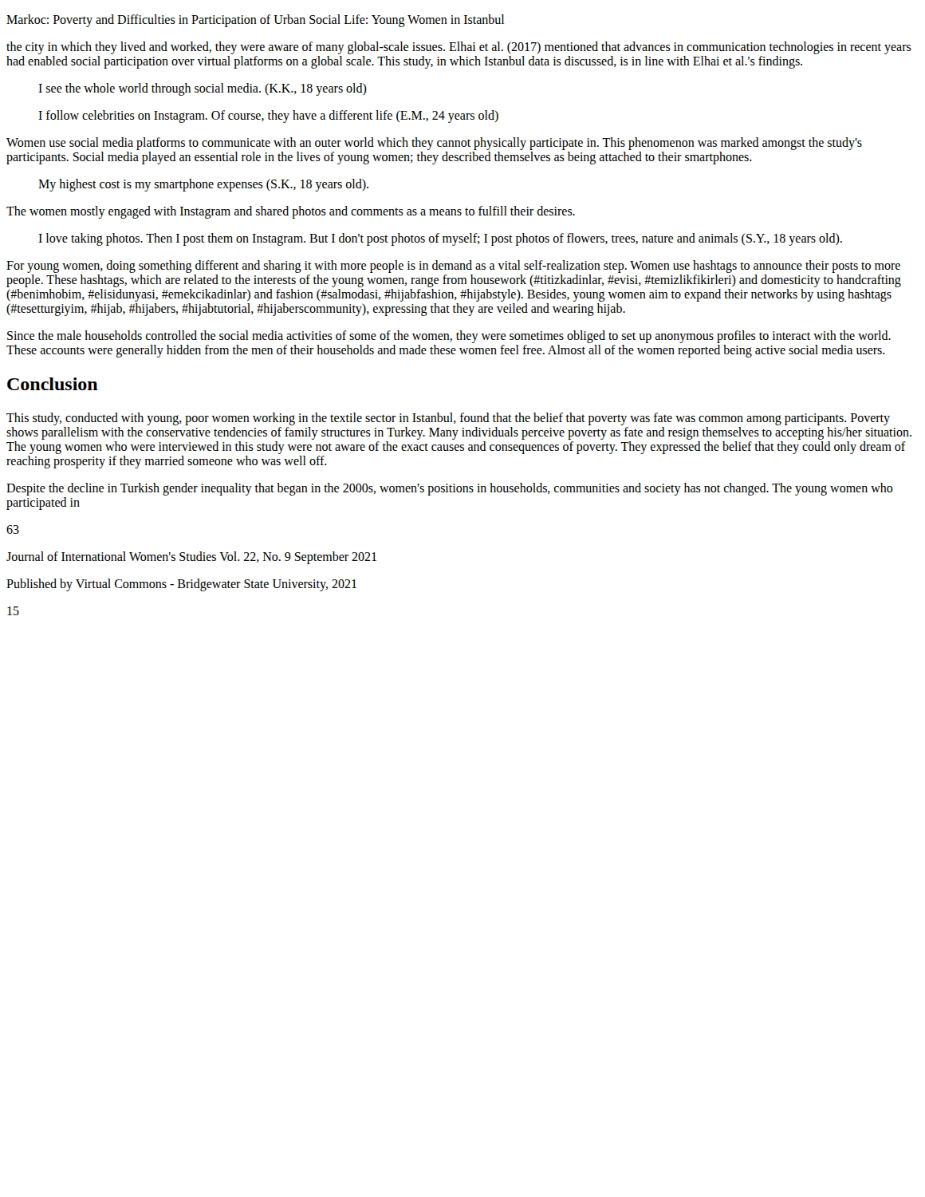Markoc: Poverty and Difficulties in Participation of Urban Social Life: Young Women in Istanbul
the city in which they lived and worked, they were aware of many global-scale issues. Elhai et al. (2017) mentioned that advances in communication technologies in recent years had enabled social participation over virtual platforms on a global scale. This study, in which Istanbul data is discussed, is in line with Elhai et al.'s findings.
I see the whole world through social media. (K.K., 18 years old)
I follow celebrities on Instagram. Of course, they have a different life (E.M., 24 years old)
Women use social media platforms to communicate with an outer world which they cannot physically participate in. This phenomenon was marked amongst the study's participants. Social media played an essential role in the lives of young women; they described themselves as being attached to their smartphones.
My highest cost is my smartphone expenses (S.K., 18 years old).
The women mostly engaged with Instagram and shared photos and comments as a means to fulfill their desires.
I love taking photos. Then I post them on Instagram. But I don't post photos of myself; I post photos of flowers, trees, nature and animals (S.Y., 18 years old).
For young women, doing something different and sharing it with more people is in demand as a vital self-realization step. Women use hashtags to announce their posts to more people. These hashtags, which are related to the interests of the young women, range from housework (#titizkadinlar, #evisi, #temizlikfikirleri) and domesticity to handcrafting (#benimhobim, #elisidunyasi, #emekcikadinlar) and fashion (#salmodasi, #hijabfashion, #hijabstyle). Besides, young women aim to expand their networks by using hashtags (#tesetturgiyim, #hijab, #hijabers, #hijabtutorial, #hijaberscommunity), expressing that they are veiled and wearing hijab.
Since the male households controlled the social media activities of some of the women, they were sometimes obliged to set up anonymous profiles to interact with the world. These accounts were generally hidden from the men of their households and made these women feel free. Almost all of the women reported being active social media users.
Conclusion
This study, conducted with young, poor women working in the textile sector in Istanbul, found that the belief that poverty was fate was common among participants. Poverty shows parallelism with the conservative tendencies of family structures in Turkey. Many individuals perceive poverty as fate and resign themselves to accepting his/her situation. The young women who were interviewed in this study were not aware of the exact causes and consequences of poverty. They expressed the belief that they could only dream of reaching prosperity if they married someone who was well off.
Despite the decline in Turkish gender inequality that began in the 2000s, women's positions in households, communities and society has not changed. The young women who participated in
63
Journal of International Women's Studies Vol. 22, No. 9 September 2021
Published by Virtual Commons - Bridgewater State University, 2021
15